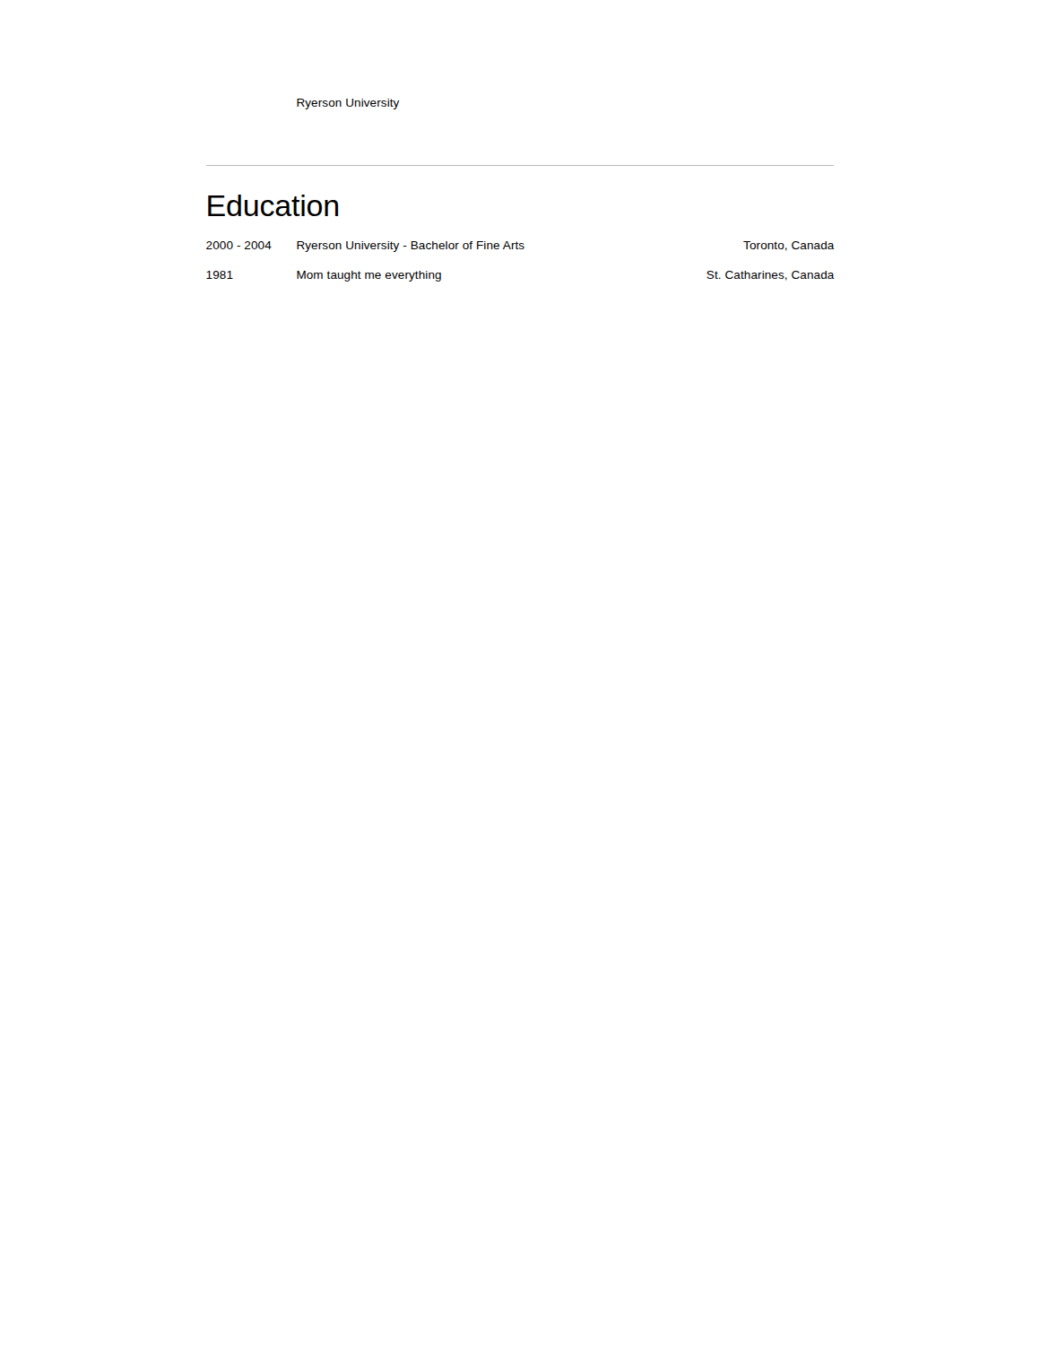Ryerson University
Education
| 2000 - 2004 | Ryerson University - Bachelor of Fine Arts | Toronto, Canada |
| 1981 | Mom taught me everything | St. Catharines, Canada |